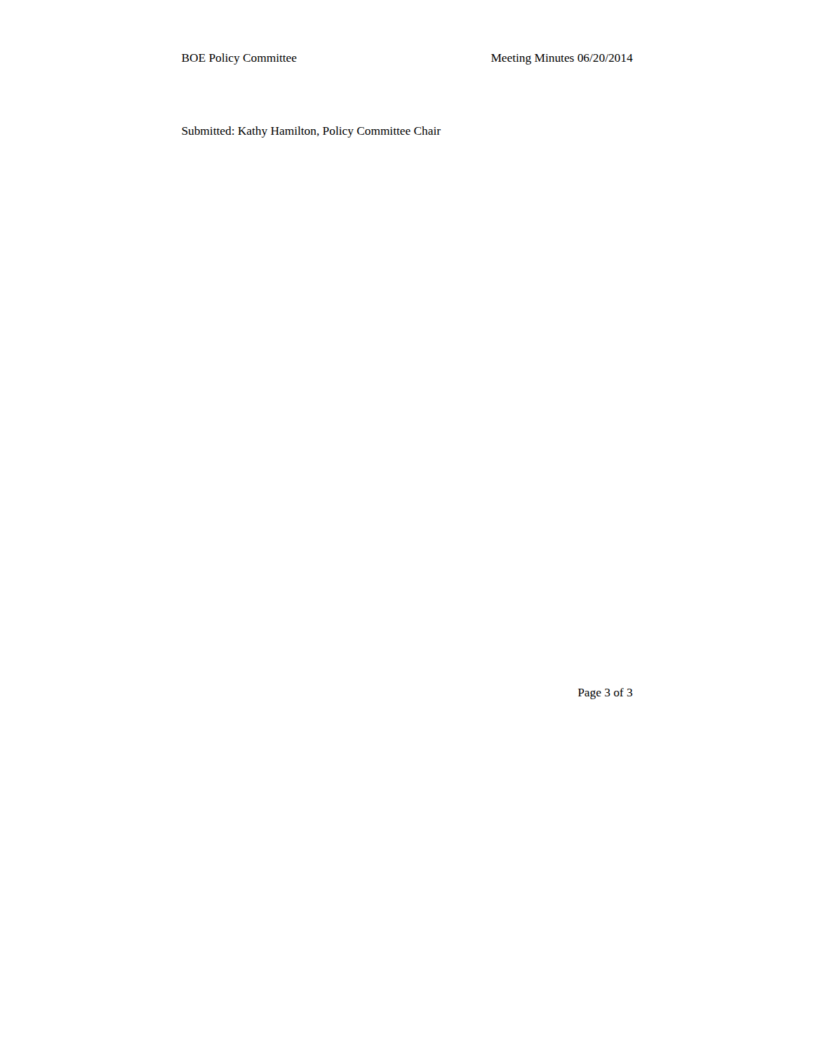BOE Policy Committee
Meeting Minutes 06/20/2014
Submitted: Kathy Hamilton, Policy Committee Chair
Page 3 of 3